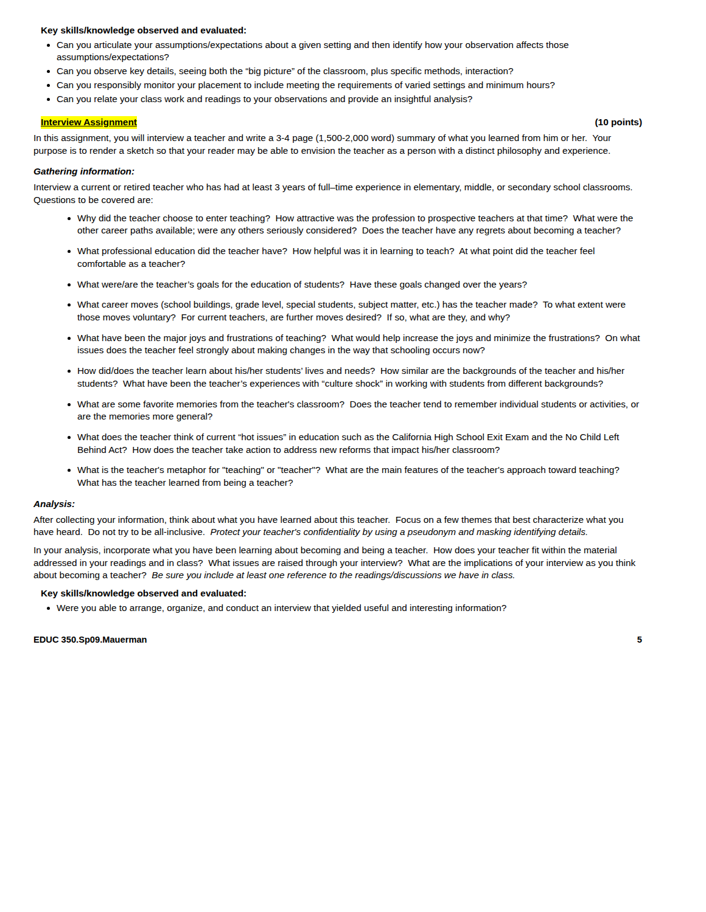Key skills/knowledge observed and evaluated:
Can you articulate your assumptions/expectations about a given setting and then identify how your observation affects those assumptions/expectations?
Can you observe key details, seeing both the “big picture” of the classroom, plus specific methods, interaction?
Can you responsibly monitor your placement to include meeting the requirements of varied settings and minimum hours?
Can you relate your class work and readings to your observations and provide an insightful analysis?
Interview Assignment (10 points)
In this assignment, you will interview a teacher and write a 3-4 page (1,500-2,000 word) summary of what you learned from him or her. Your purpose is to render a sketch so that your reader may be able to envision the teacher as a person with a distinct philosophy and experience.
Gathering information:
Interview a current or retired teacher who has had at least 3 years of full–time experience in elementary, middle, or secondary school classrooms. Questions to be covered are:
Why did the teacher choose to enter teaching? How attractive was the profession to prospective teachers at that time? What were the other career paths available; were any others seriously considered? Does the teacher have any regrets about becoming a teacher?
What professional education did the teacher have? How helpful was it in learning to teach? At what point did the teacher feel comfortable as a teacher?
What were/are the teacher’s goals for the education of students? Have these goals changed over the years?
What career moves (school buildings, grade level, special students, subject matter, etc.) has the teacher made? To what extent were those moves voluntary? For current teachers, are further moves desired? If so, what are they, and why?
What have been the major joys and frustrations of teaching? What would help increase the joys and minimize the frustrations? On what issues does the teacher feel strongly about making changes in the way that schooling occurs now?
How did/does the teacher learn about his/her students’ lives and needs? How similar are the backgrounds of the teacher and his/her students? What have been the teacher’s experiences with “culture shock” in working with students from different backgrounds?
What are some favorite memories from the teacher's classroom? Does the teacher tend to remember individual students or activities, or are the memories more general?
What does the teacher think of current “hot issues” in education such as the California High School Exit Exam and the No Child Left Behind Act? How does the teacher take action to address new reforms that impact his/her classroom?
What is the teacher's metaphor for "teaching" or "teacher"? What are the main features of the teacher's approach toward teaching? What has the teacher learned from being a teacher?
Analysis:
After collecting your information, think about what you have learned about this teacher. Focus on a few themes that best characterize what you have heard. Do not try to be all-inclusive. Protect your teacher's confidentiality by using a pseudonym and masking identifying details.
In your analysis, incorporate what you have been learning about becoming and being a teacher. How does your teacher fit within the material addressed in your readings and in class? What issues are raised through your interview? What are the implications of your interview as you think about becoming a teacher? Be sure you include at least one reference to the readings/discussions we have in class.
Key skills/knowledge observed and evaluated:
Were you able to arrange, organize, and conduct an interview that yielded useful and interesting information?
EDUC 350.Sp09.Mauerman 5